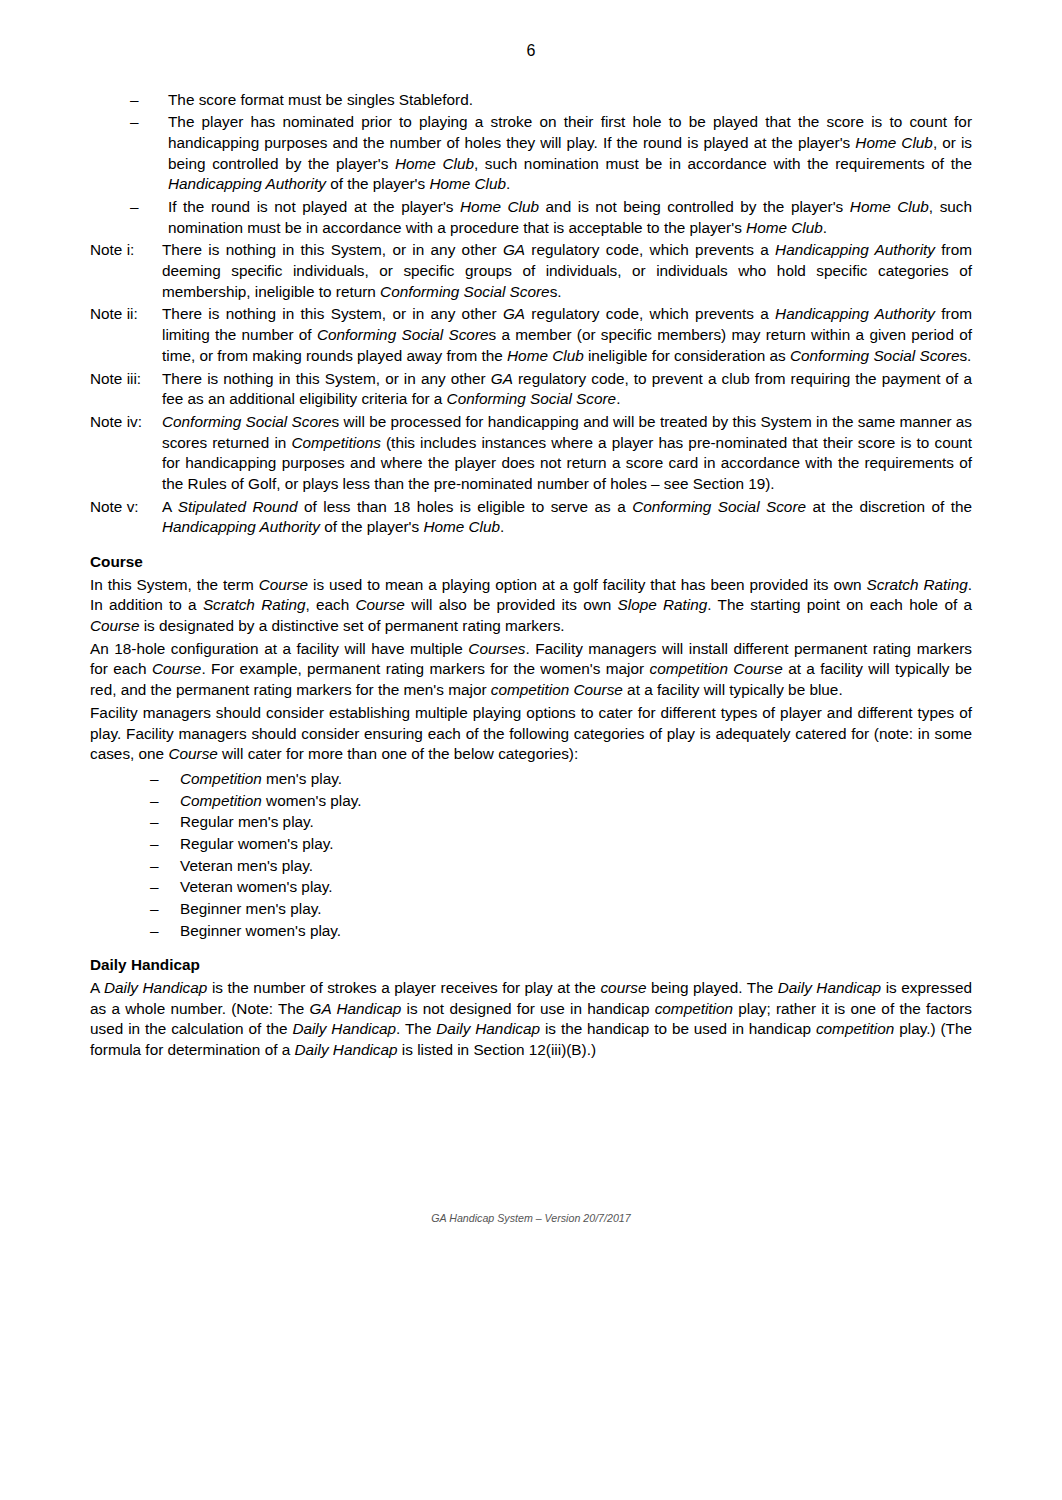6
The score format must be singles Stableford.
The player has nominated prior to playing a stroke on their first hole to be played that the score is to count for handicapping purposes and the number of holes they will play. If the round is played at the player's Home Club, or is being controlled by the player's Home Club, such nomination must be in accordance with the requirements of the Handicapping Authority of the player's Home Club.
If the round is not played at the player's Home Club and is not being controlled by the player's Home Club, such nomination must be in accordance with a procedure that is acceptable to the player's Home Club.
Note i:
There is nothing in this System, or in any other GA regulatory code, which prevents a Handicapping Authority from deeming specific individuals, or specific groups of individuals, or individuals who hold specific categories of membership, ineligible to return Conforming Social Scores.
Note ii:
There is nothing in this System, or in any other GA regulatory code, which prevents a Handicapping Authority from limiting the number of Conforming Social Scores a member (or specific members) may return within a given period of time, or from making rounds played away from the Home Club ineligible for consideration as Conforming Social Scores.
Note iii:
There is nothing in this System, or in any other GA regulatory code, to prevent a club from requiring the payment of a fee as an additional eligibility criteria for a Conforming Social Score.
Note iv:
Conforming Social Scores will be processed for handicapping and will be treated by this System in the same manner as scores returned in Competitions (this includes instances where a player has pre-nominated that their score is to count for handicapping purposes and where the player does not return a score card in accordance with the requirements of the Rules of Golf, or plays less than the pre-nominated number of holes – see Section 19).
Note v:
A Stipulated Round of less than 18 holes is eligible to serve as a Conforming Social Score at the discretion of the Handicapping Authority of the player's Home Club.
Course
In this System, the term Course is used to mean a playing option at a golf facility that has been provided its own Scratch Rating. In addition to a Scratch Rating, each Course will also be provided its own Slope Rating. The starting point on each hole of a Course is designated by a distinctive set of permanent rating markers.
An 18-hole configuration at a facility will have multiple Courses. Facility managers will install different permanent rating markers for each Course. For example, permanent rating markers for the women's major competition Course at a facility will typically be red, and the permanent rating markers for the men's major competition Course at a facility will typically be blue.
Facility managers should consider establishing multiple playing options to cater for different types of player and different types of play. Facility managers should consider ensuring each of the following categories of play is adequately catered for (note: in some cases, one Course will cater for more than one of the below categories):
Competition men's play.
Competition women's play.
Regular men's play.
Regular women's play.
Veteran men's play.
Veteran women's play.
Beginner men's play.
Beginner women's play.
Daily Handicap
A Daily Handicap is the number of strokes a player receives for play at the course being played. The Daily Handicap is expressed as a whole number. (Note: The GA Handicap is not designed for use in handicap competition play; rather it is one of the factors used in the calculation of the Daily Handicap. The Daily Handicap is the handicap to be used in handicap competition play.) (The formula for determination of a Daily Handicap is listed in Section 12(iii)(B).)
GA Handicap System – Version 20/7/2017